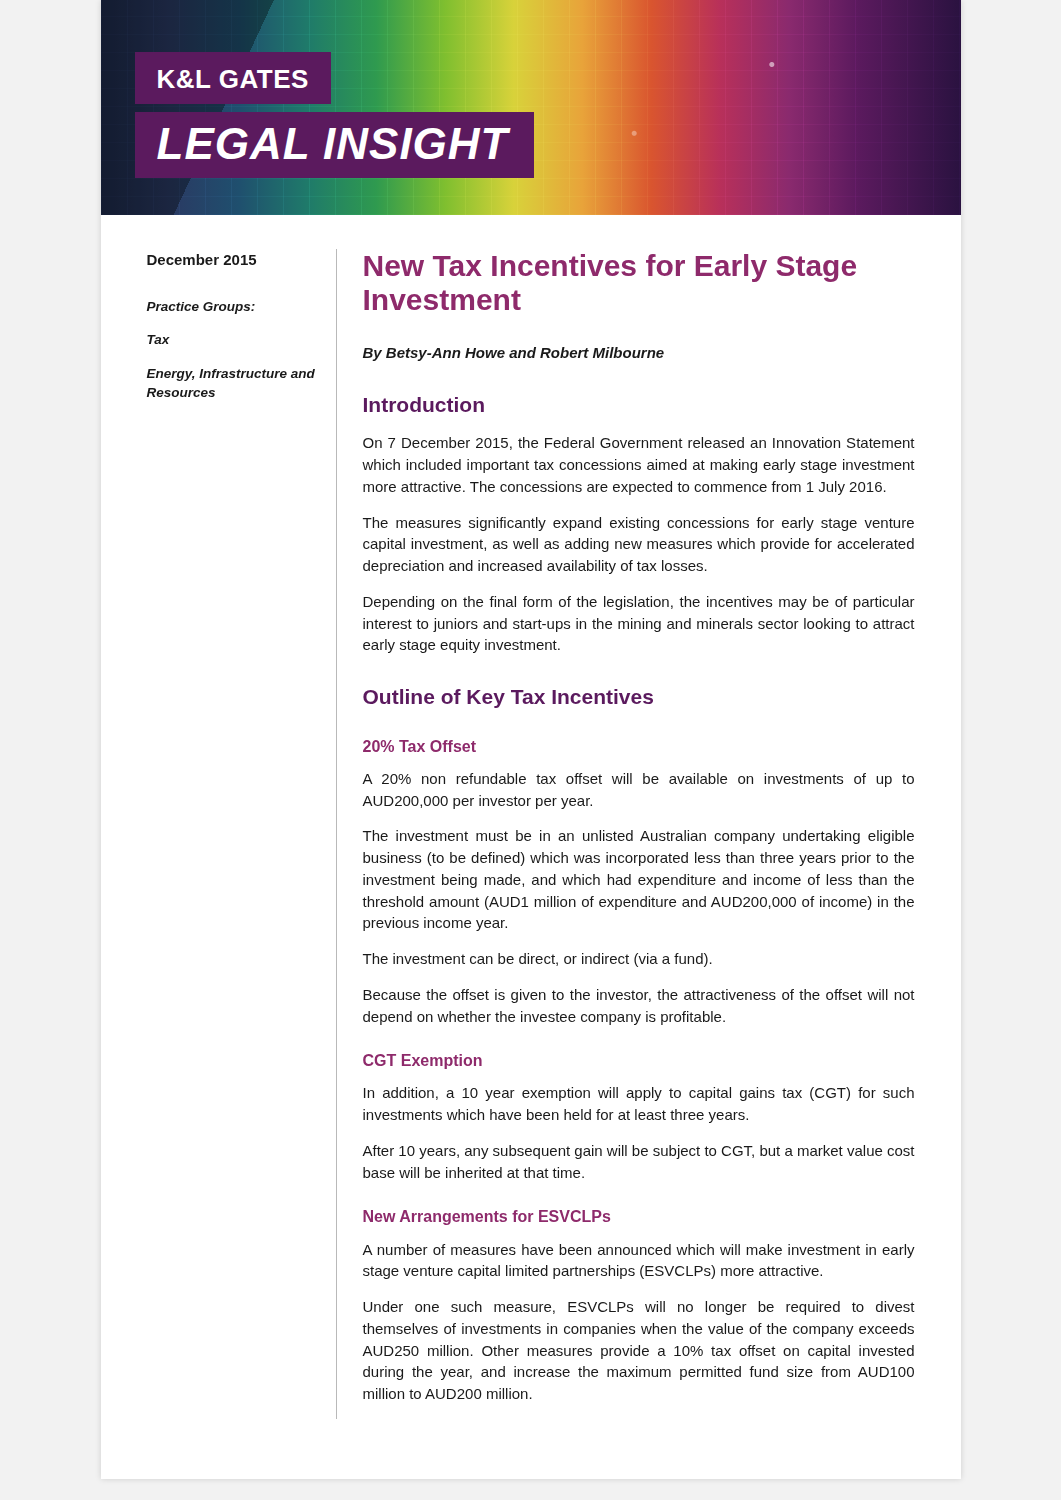K&L GATES
LEGAL INSIGHT
December 2015
Practice Groups:
Tax
Energy, Infrastructure and Resources
New Tax Incentives for Early Stage Investment
By Betsy-Ann Howe and Robert Milbourne
Introduction
On 7 December 2015, the Federal Government released an Innovation Statement which included important tax concessions aimed at making early stage investment more attractive. The concessions are expected to commence from 1 July 2016.
The measures significantly expand existing concessions for early stage venture capital investment, as well as adding new measures which provide for accelerated depreciation and increased availability of tax losses.
Depending on the final form of the legislation, the incentives may be of particular interest to juniors and start-ups in the mining and minerals sector looking to attract early stage equity investment.
Outline of Key Tax Incentives
20% Tax Offset
A 20% non refundable tax offset will be available on investments of up to AUD200,000 per investor per year.
The investment must be in an unlisted Australian company undertaking eligible business (to be defined) which was incorporated less than three years prior to the investment being made, and which had expenditure and income of less than the threshold amount (AUD1 million of expenditure and AUD200,000 of income) in the previous income year.
The investment can be direct, or indirect (via a fund).
Because the offset is given to the investor, the attractiveness of the offset will not depend on whether the investee company is profitable.
CGT Exemption
In addition, a 10 year exemption will apply to capital gains tax (CGT) for such investments which have been held for at least three years.
After 10 years, any subsequent gain will be subject to CGT, but a market value cost base will be inherited at that time.
New Arrangements for ESVCLPs
A number of measures have been announced which will make investment in early stage venture capital limited partnerships (ESVCLPs) more attractive.
Under one such measure, ESVCLPs will no longer be required to divest themselves of investments in companies when the value of the company exceeds AUD250 million. Other measures provide a 10% tax offset on capital invested during the year, and increase the maximum permitted fund size from AUD100 million to AUD200 million.